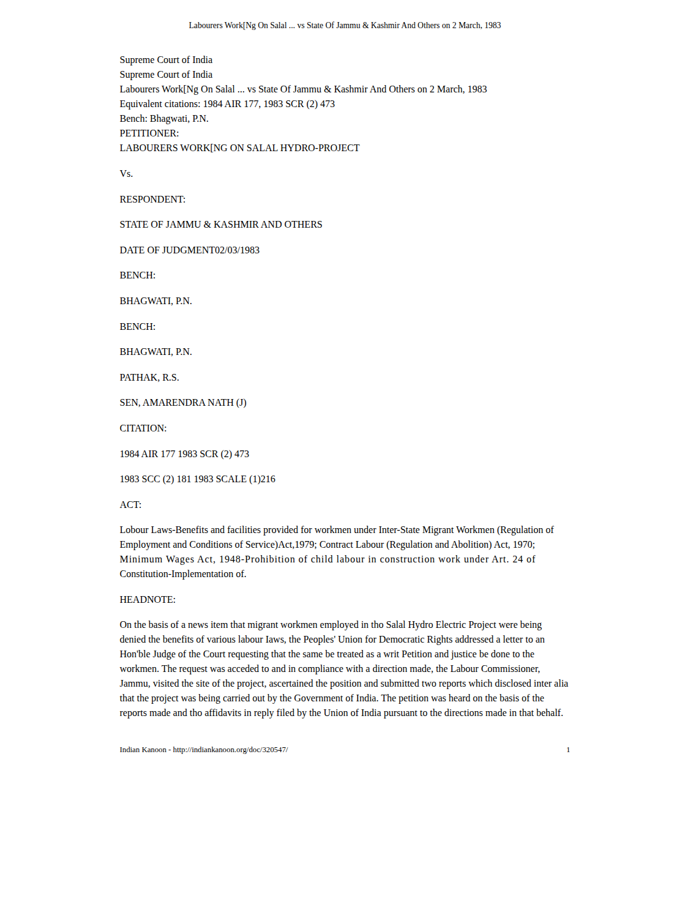Labourers Work[Ng On Salal ... vs State Of Jammu & Kashmir And Others on 2 March, 1983
Supreme Court of India
Supreme Court of India
Labourers Work[Ng On Salal ... vs State Of Jammu & Kashmir And Others on 2 March, 1983
Equivalent citations: 1984 AIR 177, 1983 SCR (2) 473
Bench: Bhagwati, P.N.
PETITIONER:
LABOURERS WORK[NG ON SALAL HYDRO-PROJECT
Vs.
RESPONDENT:
STATE OF JAMMU & KASHMIR AND OTHERS
DATE OF JUDGMENT02/03/1983
BENCH:
BHAGWATI, P.N.
BENCH:
BHAGWATI, P.N.
PATHAK, R.S.
SEN, AMARENDRA NATH (J)
CITATION:
1984 AIR 177 1983 SCR (2) 473
1983 SCC (2) 181 1983 SCALE (1)216
ACT:
Lobour Laws-Benefits and facilities provided for workmen under Inter-State Migrant Workmen (Regulation of Employment and Conditions of Service)Act,1979; Contract Labour (Regulation and Abolition) Act, 1970; Minimum Wages Act, 1948-Prohibition of child labour in construction work under Art. 24 of Constitution-Implementation of.
HEADNOTE:
On the basis of a news item that migrant workmen employed in tho Salal Hydro Electric Project were being denied the benefits of various labour Iaws, the Peoples' Union for Democratic Rights addressed a letter to an Hon'ble Judge of the Court requesting that the same be treated as a writ Petition and justice be done to the workmen. The request was acceded to and in compliance with a direction made, the Labour Commissioner, Jammu, visited the site of the project, ascertained the position and submitted two reports which disclosed inter alia that the project was being carried out by the Government of India. The petition was heard on the basis of the reports made and tho affidavits in reply filed by the Union of India pursuant to the directions made in that behalf.
Indian Kanoon - http://indiankanoon.org/doc/320547/ 1